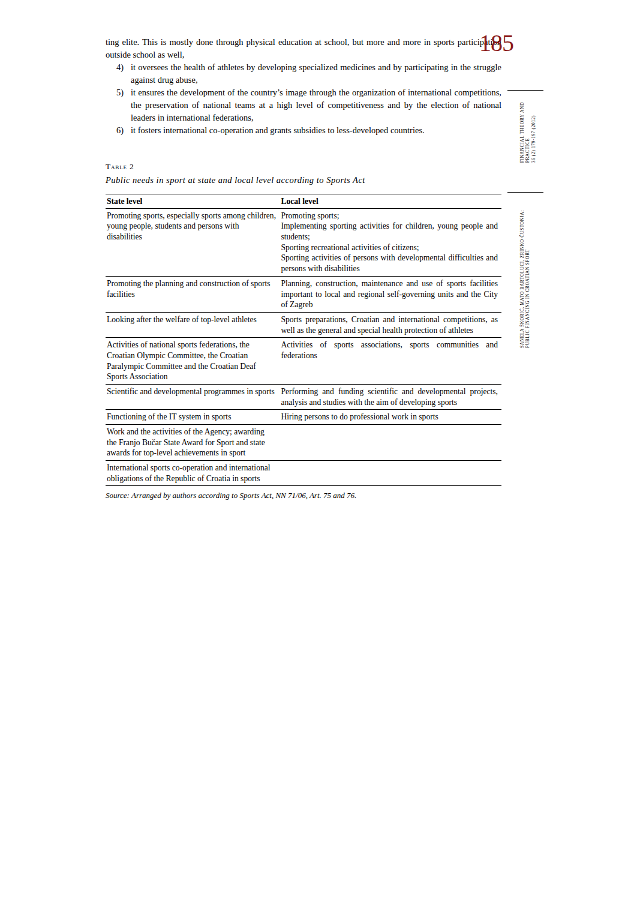185
FINANCIAL THEORY AND
PRACTICE
36 (2) 179-197 (2012)
SANELA ŠKORIĆ, MATO BARTOLUCI, ZRINKO ČUSTONJA:
PUBLIC FINANCING IN CROATIAN SPORT
ting elite. This is mostly done through physical education at school, but more and more in sports participation outside school as well,
4) it oversees the health of athletes by developing specialized medicines and by participating in the struggle against drug abuse,
5) it ensures the development of the country’s image through the organization of international competitions, the preservation of national teams at a high level of competitiveness and by the election of national leaders in international federations,
6) it fosters international co-operation and grants subsidies to less-developed countries.
Table 2 Public needs in sport at state and local level according to Sports Act
| State level | Local level |
| --- | --- |
| Promoting sports, especially sports among children, young people, students and persons with disabilities | Promoting sports; Implementing sporting activities for children, young people and students; Sporting recreational activities of citizens; Sporting activities of persons with developmental difficulties and persons with disabilities |
| Promoting the planning and construction of sports facilities | Planning, construction, maintenance and use of sports facilities important to local and regional self-governing units and the City of Zagreb |
| Looking after the welfare of top-level athletes | Sports preparations, Croatian and international competitions, as well as the general and special health protection of athletes |
| Activities of national sports federations, the Croatian Olympic Committee, the Croatian Paralympic Committee and the Croatian Deaf Sports Association | Activities of sports associations, sports communities and federations |
| Scientific and developmental programmes in sports | Performing and funding scientific and developmental projects, analysis and studies with the aim of developing sports |
| Functioning of the IT system in sports | Hiring persons to do professional work in sports |
| Work and the activities of the Agency; awarding the Franjo Bučar State Award for Sport and state awards for top-level achievements in sport | |
| International sports co-operation and international obligations of the Republic of Croatia in sports | |
Source: Arranged by authors according to Sports Act, NN 71/06, Art. 75 and 76.